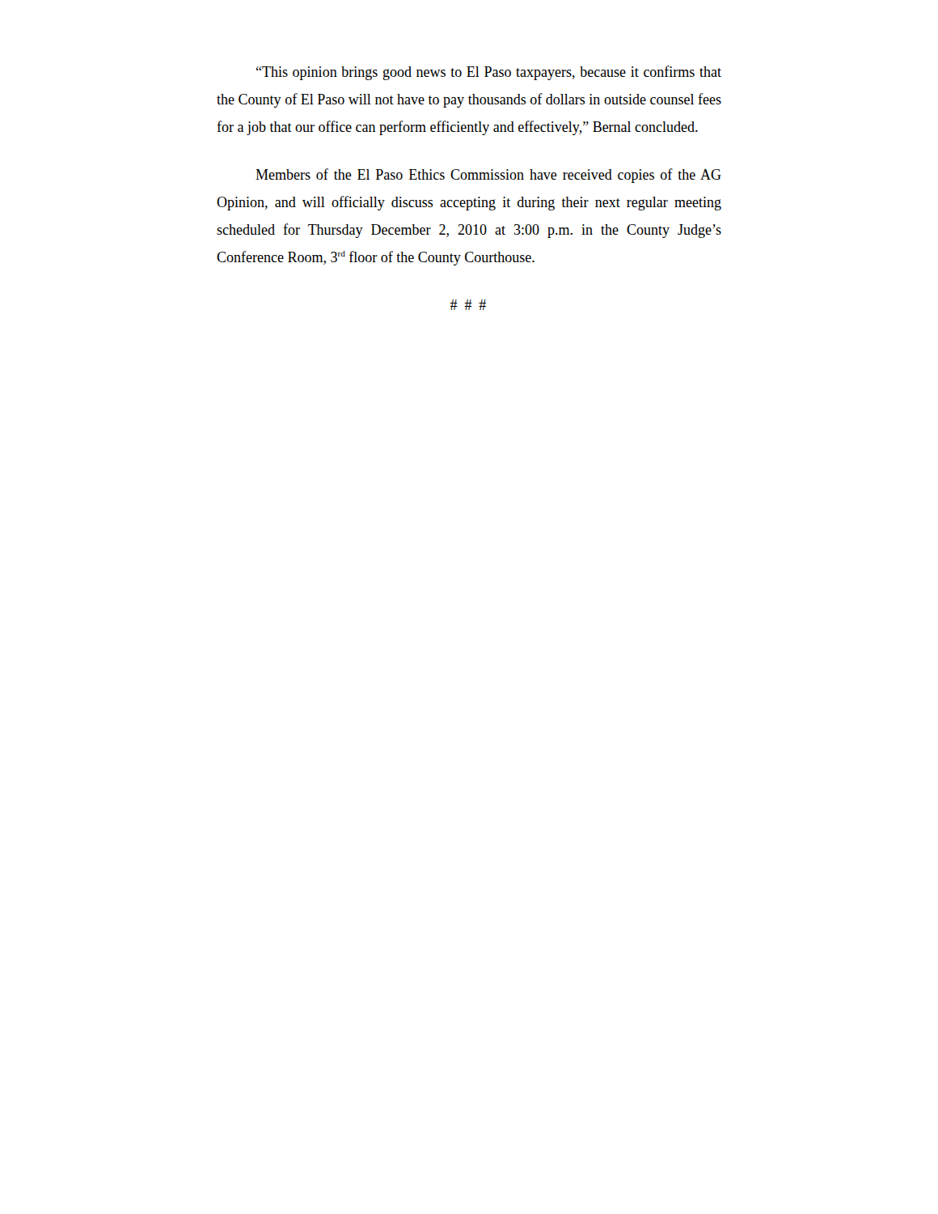“This opinion brings good news to El Paso taxpayers, because it confirms that the County of El Paso will not have to pay thousands of dollars in outside counsel fees for a job that our office can perform efficiently and effectively,” Bernal concluded.
Members of the El Paso Ethics Commission have received copies of the AG Opinion, and will officially discuss accepting it during their next regular meeting scheduled for Thursday December 2, 2010 at 3:00 p.m. in the County Judge’s Conference Room, 3rd floor of the County Courthouse.
# # #